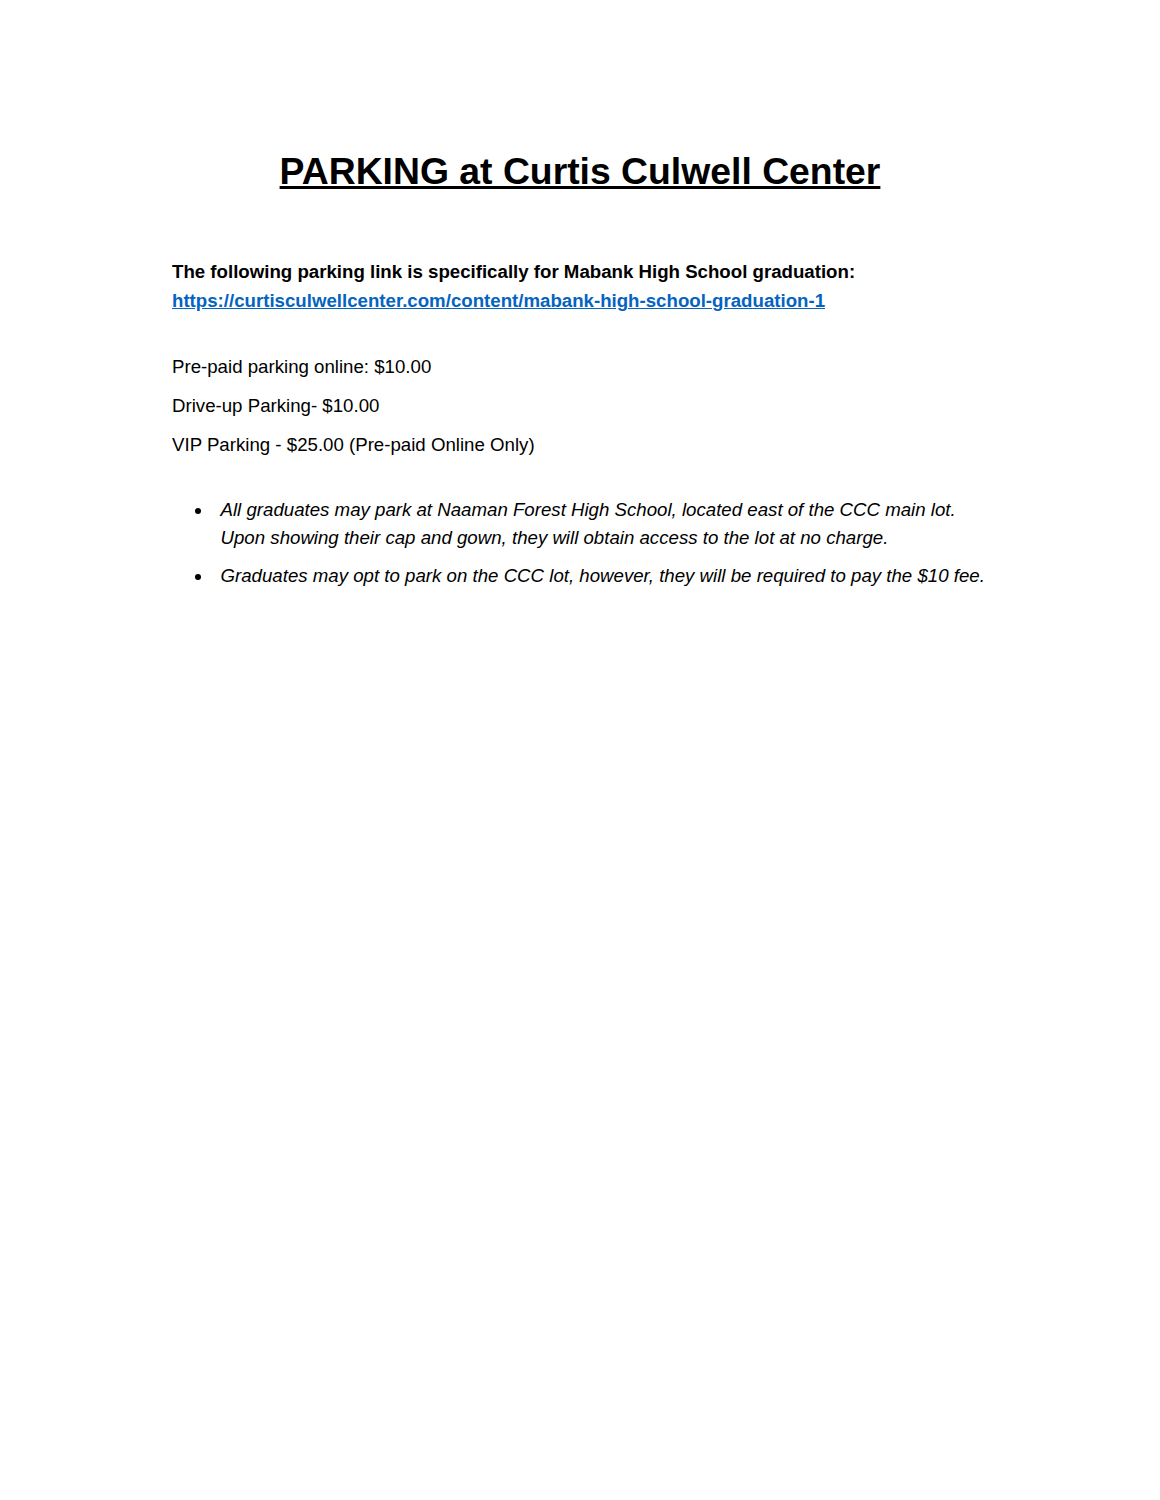PARKING at Curtis Culwell Center
The following parking link is specifically for Mabank High School graduation:
https://curtisculwellcenter.com/content/mabank-high-school-graduation-1
Pre-paid parking online: $10.00
Drive-up Parking- $10.00
VIP Parking - $25.00 (Pre-paid Online Only)
All graduates may park at Naaman Forest High School, located east of the CCC main lot. Upon showing their cap and gown, they will obtain access to the lot at no charge.
Graduates may opt to park on the CCC lot, however, they will be required to pay the $10 fee.